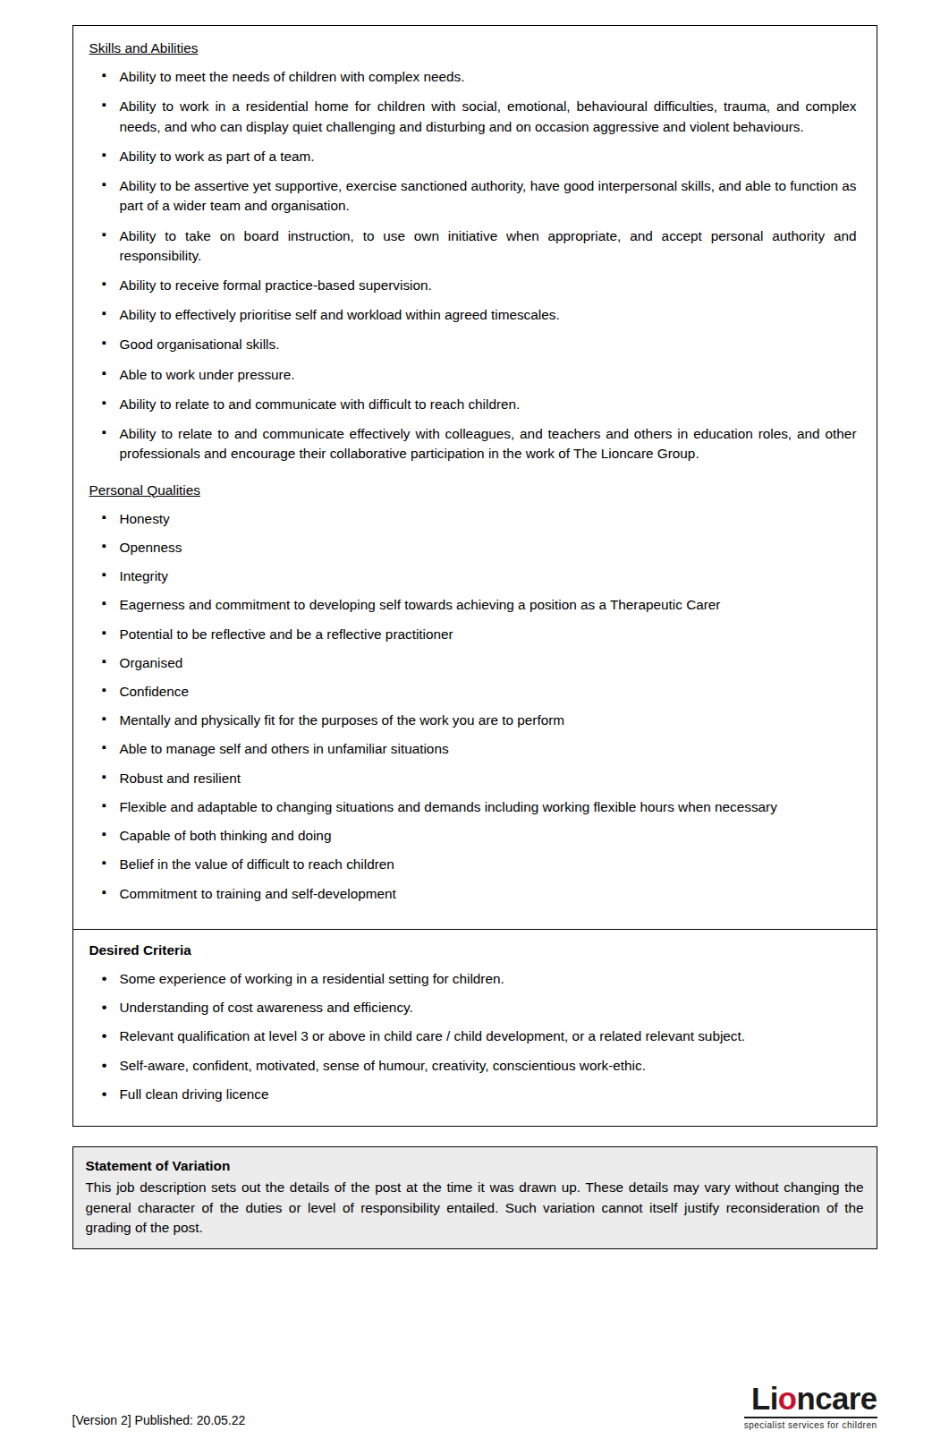Skills and Abilities
Ability to meet the needs of children with complex needs.
Ability to work in a residential home for children with social, emotional, behavioural difficulties, trauma, and complex needs, and who can display quiet challenging and disturbing and on occasion aggressive and violent behaviours.
Ability to work as part of a team.
Ability to be assertive yet supportive, exercise sanctioned authority, have good interpersonal skills, and able to function as part of a wider team and organisation.
Ability to take on board instruction, to use own initiative when appropriate, and accept personal authority and responsibility.
Ability to receive formal practice-based supervision.
Ability to effectively prioritise self and workload within agreed timescales.
Good organisational skills.
Able to work under pressure.
Ability to relate to and communicate with difficult to reach children.
Ability to relate to and communicate effectively with colleagues, and teachers and others in education roles, and other professionals and encourage their collaborative participation in the work of The Lioncare Group.
Personal Qualities
Honesty
Openness
Integrity
Eagerness and commitment to developing self towards achieving a position as a Therapeutic Carer
Potential to be reflective and be a reflective practitioner
Organised
Confidence
Mentally and physically fit for the purposes of the work you are to perform
Able to manage self and others in unfamiliar situations
Robust and resilient
Flexible and adaptable to changing situations and demands including working flexible hours when necessary
Capable of both thinking and doing
Belief in the value of difficult to reach children
Commitment to training and self-development
Desired Criteria
Some experience of working in a residential setting for children.
Understanding of cost awareness and efficiency.
Relevant qualification at level 3 or above in child care / child development, or a related relevant subject.
Self-aware, confident, motivated, sense of humour, creativity, conscientious work-ethic.
Full clean driving licence
Statement of Variation
This job description sets out the details of the post at the time it was drawn up. These details may vary without changing the general character of the duties or level of responsibility entailed. Such variation cannot itself justify reconsideration of the grading of the post.
[Version 2] Published: 20.05.22
Lioncare
specialist services for children